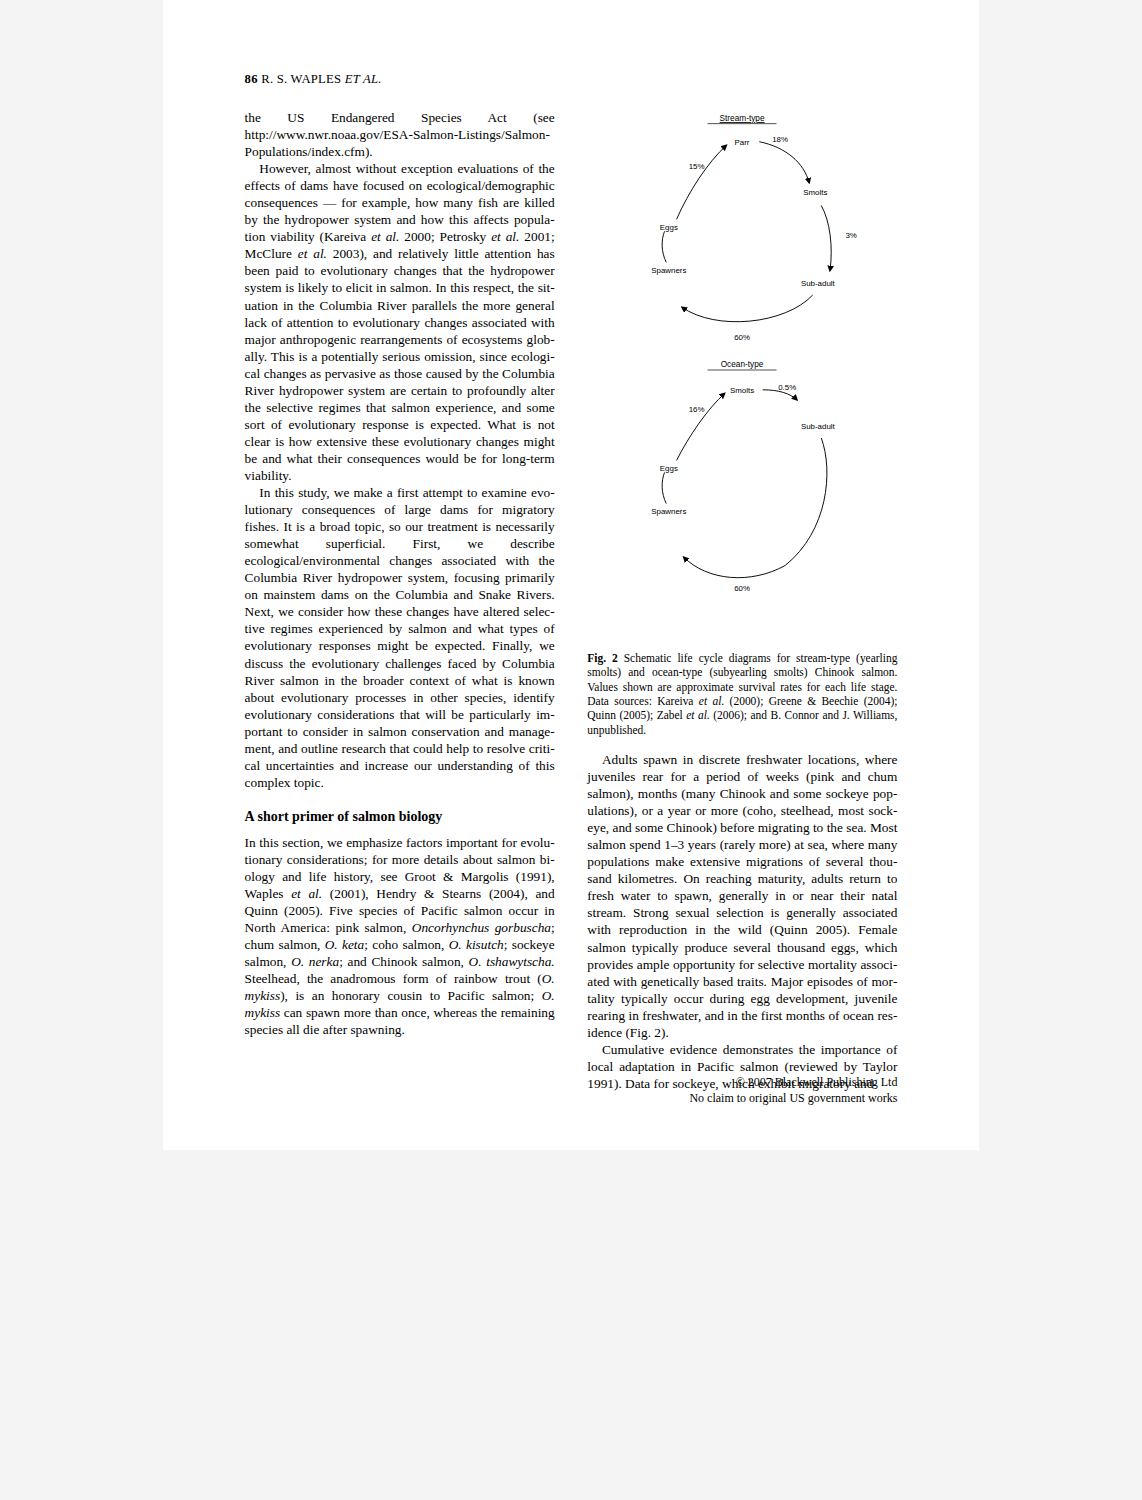86 R. S. WAPLES ET AL.
the US Endangered Species Act (see http://www.nwr.noaa.gov/ESA-Salmon-Listings/Salmon-Populations/index.cfm).
However, almost without exception evaluations of the effects of dams have focused on ecological/demographic consequences — for example, how many fish are killed by the hydropower system and how this affects population viability (Kareiva et al. 2000; Petrosky et al. 2001; McClure et al. 2003), and relatively little attention has been paid to evolutionary changes that the hydropower system is likely to elicit in salmon. In this respect, the situation in the Columbia River parallels the more general lack of attention to evolutionary changes associated with major anthropogenic rearrangements of ecosystems globally. This is a potentially serious omission, since ecological changes as pervasive as those caused by the Columbia River hydropower system are certain to profoundly alter the selective regimes that salmon experience, and some sort of evolutionary response is expected. What is not clear is how extensive these evolutionary changes might be and what their consequences would be for long-term viability.
In this study, we make a first attempt to examine evolutionary consequences of large dams for migratory fishes. It is a broad topic, so our treatment is necessarily somewhat superficial. First, we describe ecological/environmental changes associated with the Columbia River hydropower system, focusing primarily on mainstem dams on the Columbia and Snake Rivers. Next, we consider how these changes have altered selective regimes experienced by salmon and what types of evolutionary responses might be expected. Finally, we discuss the evolutionary challenges faced by Columbia River salmon in the broader context of what is known about evolutionary processes in other species, identify evolutionary considerations that will be particularly important to consider in salmon conservation and management, and outline research that could help to resolve critical uncertainties and increase our understanding of this complex topic.
A short primer of salmon biology
In this section, we emphasize factors important for evolutionary considerations; for more details about salmon biology and life history, see Groot & Margolis (1991), Waples et al. (2001), Hendry & Stearns (2004), and Quinn (2005). Five species of Pacific salmon occur in North America: pink salmon, Oncorhynchus gorbuscha; chum salmon, O. keta; coho salmon, O. kisutch; sockeye salmon, O. nerka; and Chinook salmon, O. tshawytscha. Steelhead, the anadromous form of rainbow trout (O. mykiss), is an honorary cousin to Pacific salmon; O. mykiss can spawn more than once, whereas the remaining species all die after spawning.
Stream-type Parr Smolts Sub-adult Spawners Eggs 18% 15% 3% 60% Ocean-type Smolts Sub-adult Eggs Spawners 0.5% 16% 60%
Fig. 2 Schematic life cycle diagrams for stream-type (yearling smolts) and ocean-type (subyearling smolts) Chinook salmon. Values shown are approximate survival rates for each life stage. Data sources: Kareiva et al. (2000); Greene & Beechie (2004); Quinn (2005); Zabel et al. (2006); and B. Connor and J. Williams, unpublished.
Adults spawn in discrete freshwater locations, where juveniles rear for a period of weeks (pink and chum salmon), months (many Chinook and some sockeye populations), or a year or more (coho, steelhead, most sockeye, and some Chinook) before migrating to the sea. Most salmon spend 1–3 years (rarely more) at sea, where many populations make extensive migrations of several thousand kilometres. On reaching maturity, adults return to fresh water to spawn, generally in or near their natal stream. Strong sexual selection is generally associated with reproduction in the wild (Quinn 2005). Female salmon typically produce several thousand eggs, which provides ample opportunity for selective mortality associated with genetically based traits. Major episodes of mortality typically occur during egg development, juvenile rearing in freshwater, and in the first months of ocean residence (Fig. 2).
Cumulative evidence demonstrates the importance of local adaptation in Pacific salmon (reviewed by Taylor 1991). Data for sockeye, which exhibit migratory and
© 2007 Blackwell Publishing Ltd
No claim to original US government works